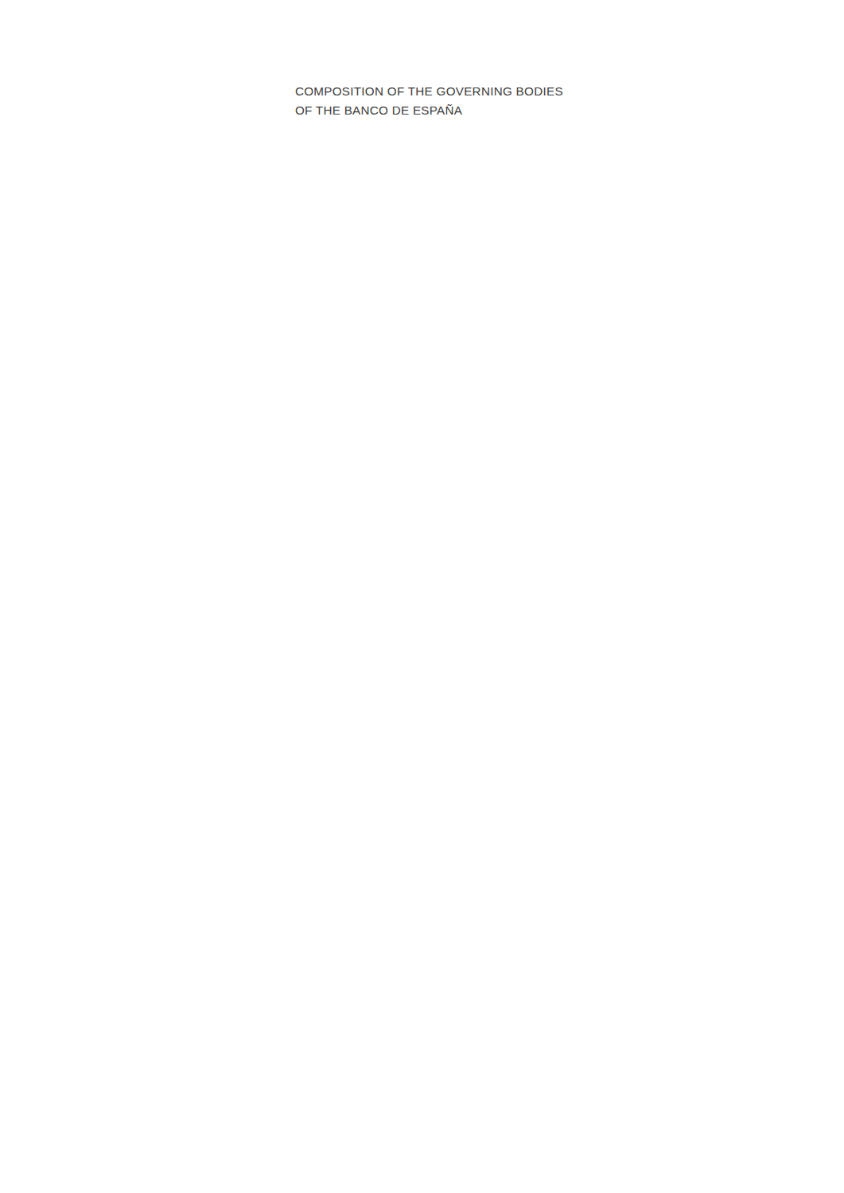Composition of the governing bodies
of the Banco de España